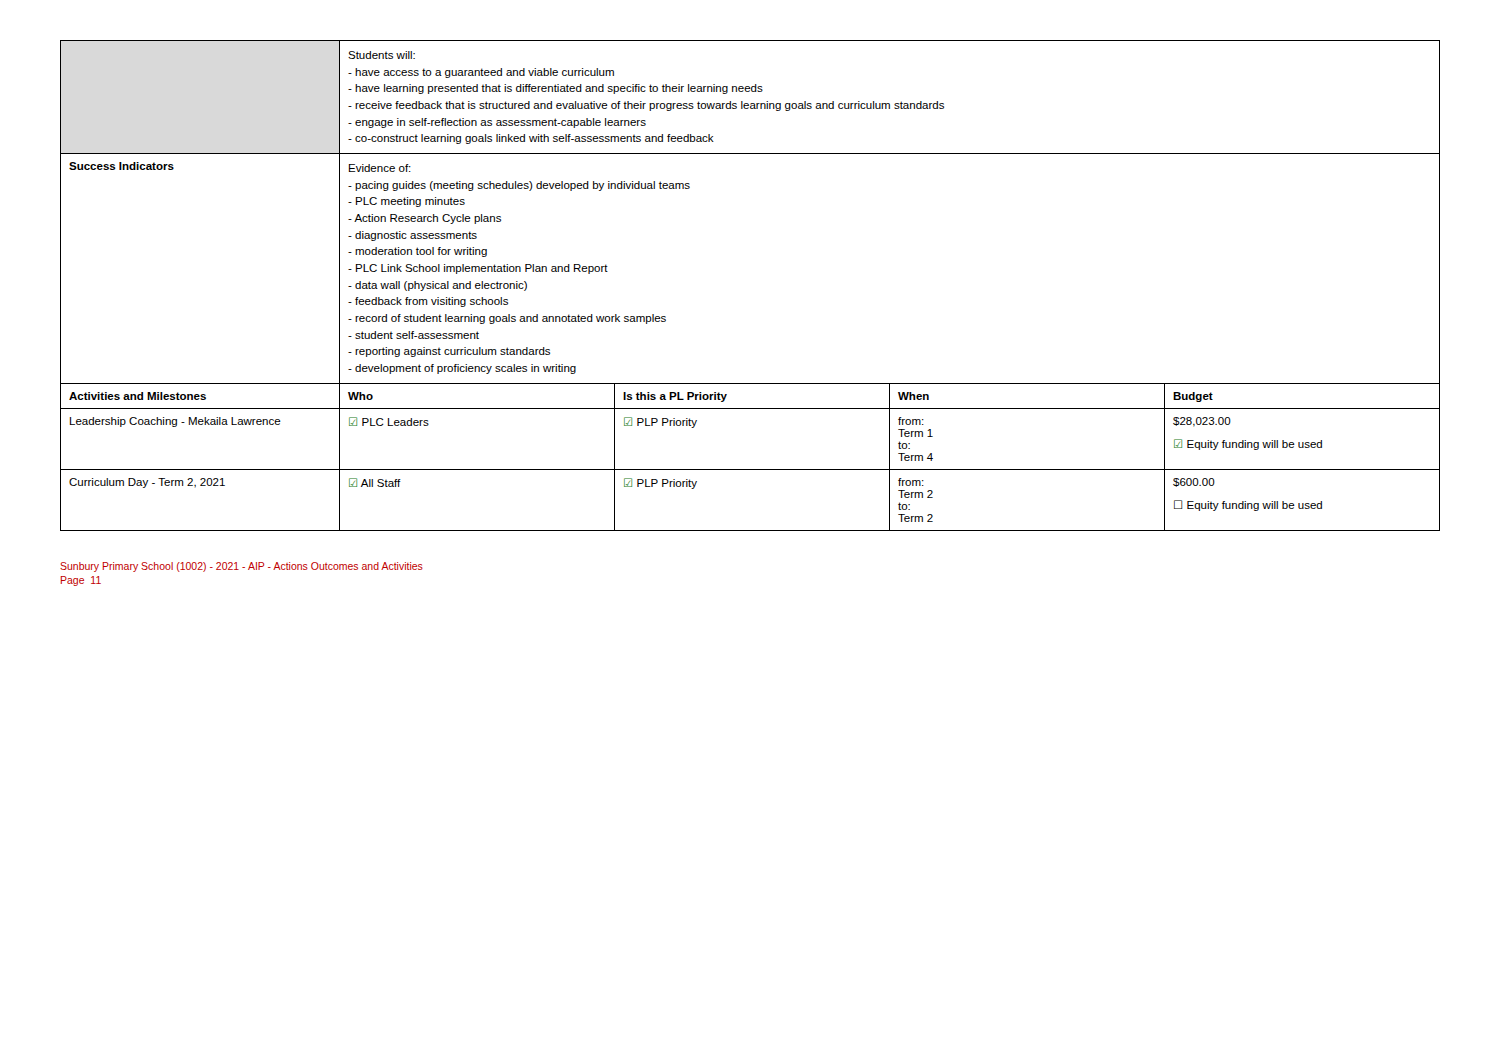| | Students will: - have access to a guaranteed and viable curriculum - have learning presented that is differentiated and specific to their learning needs - receive feedback that is structured and evaluative of their progress towards learning goals and curriculum standards - engage in self-reflection as assessment-capable learners - co-construct learning goals linked with self-assessments and feedback |
| Success Indicators | Evidence of: - pacing guides (meeting schedules) developed by individual teams - PLC meeting minutes - Action Research Cycle plans - diagnostic assessments - moderation tool for writing - PLC Link School implementation Plan and Report - data wall (physical and electronic) - feedback from visiting schools - record of student learning goals and annotated work samples - student self-assessment - reporting against curriculum standards - development of proficiency scales in writing |
| Activities and Milestones | Who | Is this a PL Priority | When | Budget |
| Leadership Coaching - Mekaila Lawrence | ☑ PLC Leaders | ☑ PLP Priority | from: Term 1 to: Term 4 | $28,023.00 ☑ Equity funding will be used |
| Curriculum Day - Term 2, 2021 | ☑ All Staff | ☑ PLP Priority | from: Term 2 to: Term 2 | $600.00 ☐ Equity funding will be used |
Sunbury Primary School (1002) - 2021 - AIP - Actions Outcomes and Activities
Page 11